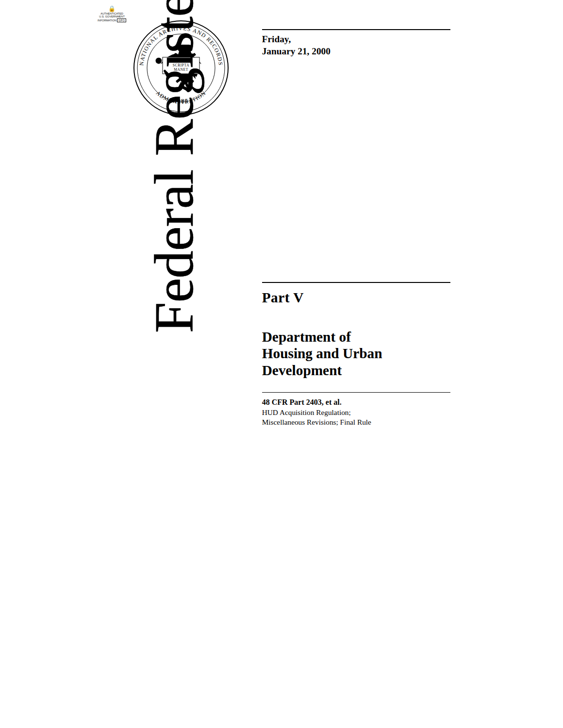🔒 AUTHENTICATED
U.S. GOVERNMENT
INFORMATION GPO
NATIONAL ARCHIVES AND RECORDS ADMINISTRATION LITTERA SCRIPTA MANET 1985
Federal Register
Friday,
January 21, 2000
Part V
Department of
Housing and Urban
Development
48 CFR Part 2403, et al.
HUD Acquisition Regulation;
Miscellaneous Revisions; Final Rule